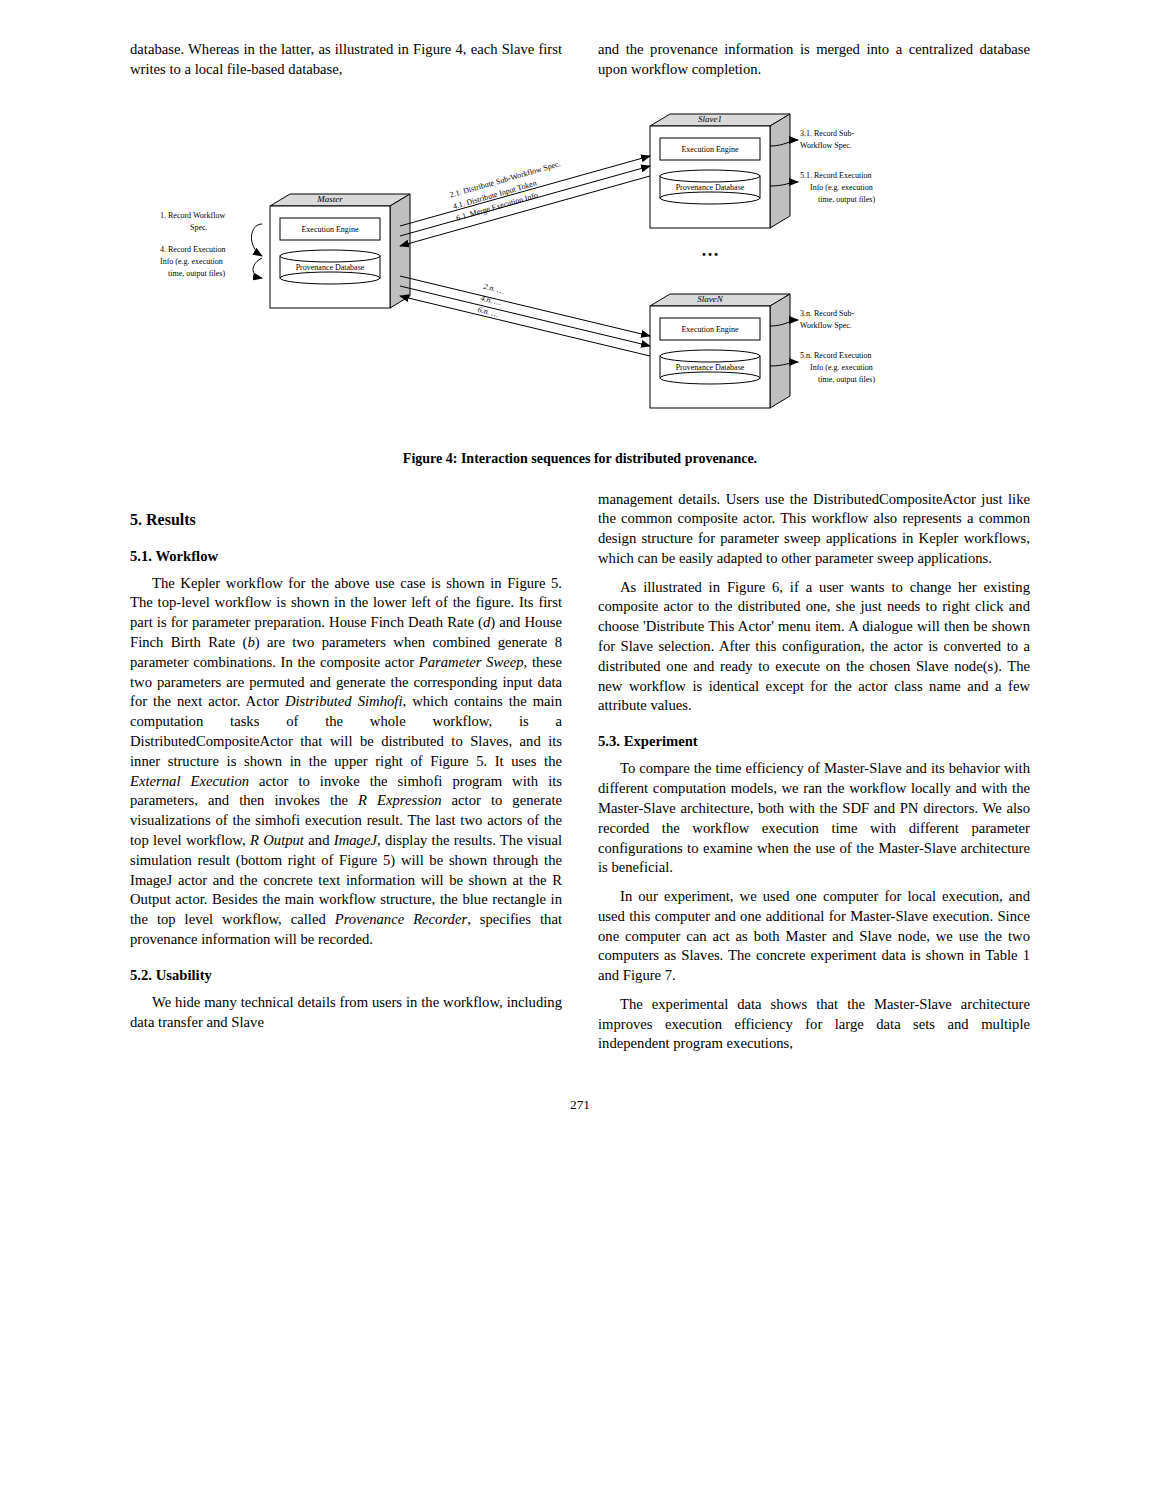database. Whereas in the latter, as illustrated in Figure 4, each Slave first writes to a local file-based database,
and the provenance information is merged into a centralized database upon workflow completion.
Slave1 Execution Engine Provenance Database 3.1. Record Sub- Workflow Spec. 5.1. Record Execution Info (e.g. execution time, output files) Master Execution Engine Provenance Database 1. Record Workflow Spec. 4. Record Execution Info (e.g. execution time, output files) 2.1. Distribute Sub-Workflow Spec. 4.1. Distribute Input Token 6.1. Merge Execution Info … SlaveN Execution Engine Provenance Database 3.n. Record Sub- Workflow Spec. 5.n. Record Execution Info (e.g. execution time, output files) 2.n. … 4.n. … 6.n. …
Figure 4: Interaction sequences for distributed provenance.
5. Results
5.1. Workflow
The Kepler workflow for the above use case is shown in Figure 5. The top-level workflow is shown in the lower left of the figure. Its first part is for parameter preparation. House Finch Death Rate (d) and House Finch Birth Rate (b) are two parameters when combined generate 8 parameter combinations. In the composite actor Parameter Sweep, these two parameters are permuted and generate the corresponding input data for the next actor. Actor Distributed Simhofi, which contains the main computation tasks of the whole workflow, is a DistributedCompositeActor that will be distributed to Slaves, and its inner structure is shown in the upper right of Figure 5. It uses the External Execution actor to invoke the simhofi program with its parameters, and then invokes the R Expression actor to generate visualizations of the simhofi execution result. The last two actors of the top level workflow, R Output and ImageJ, display the results. The visual simulation result (bottom right of Figure 5) will be shown through the ImageJ actor and the concrete text information will be shown at the R Output actor. Besides the main workflow structure, the blue rectangle in the top level workflow, called Provenance Recorder, specifies that provenance information will be recorded.
5.2. Usability
We hide many technical details from users in the workflow, including data transfer and Slave
management details. Users use the DistributedCompositeActor just like the common composite actor. This workflow also represents a common design structure for parameter sweep applications in Kepler workflows, which can be easily adapted to other parameter sweep applications.
As illustrated in Figure 6, if a user wants to change her existing composite actor to the distributed one, she just needs to right click and choose 'Distribute This Actor' menu item. A dialogue will then be shown for Slave selection. After this configuration, the actor is converted to a distributed one and ready to execute on the chosen Slave node(s). The new workflow is identical except for the actor class name and a few attribute values.
5.3. Experiment
To compare the time efficiency of Master-Slave and its behavior with different computation models, we ran the workflow locally and with the Master-Slave architecture, both with the SDF and PN directors. We also recorded the workflow execution time with different parameter configurations to examine when the use of the Master-Slave architecture is beneficial.
In our experiment, we used one computer for local execution, and used this computer and one additional for Master-Slave execution. Since one computer can act as both Master and Slave node, we use the two computers as Slaves. The concrete experiment data is shown in Table 1 and Figure 7.
The experimental data shows that the Master-Slave architecture improves execution efficiency for large data sets and multiple independent program executions,
271